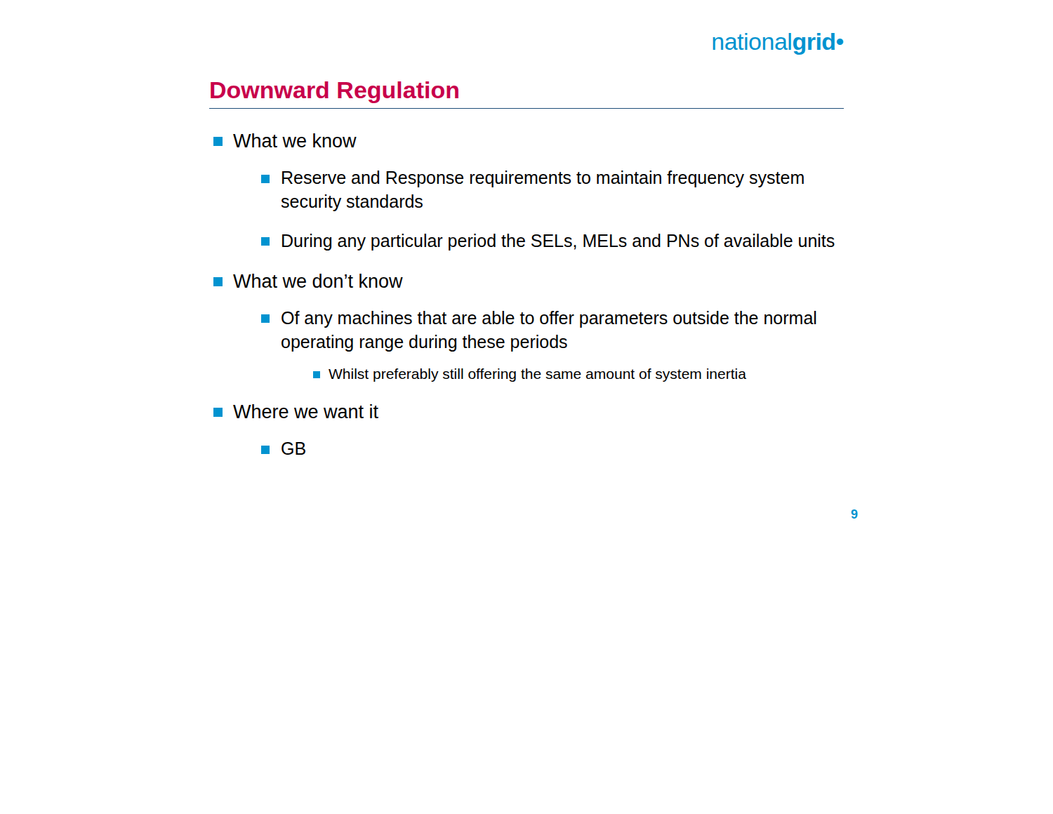national grid•
Downward Regulation
What we know
Reserve and Response requirements to maintain frequency system security standards
During any particular period the SELs, MELs and PNs of available units
What we don’t know
Of any machines that are able to offer parameters outside the normal operating range during these periods
Whilst preferably still offering the same amount of system inertia
Where we want it
GB
9